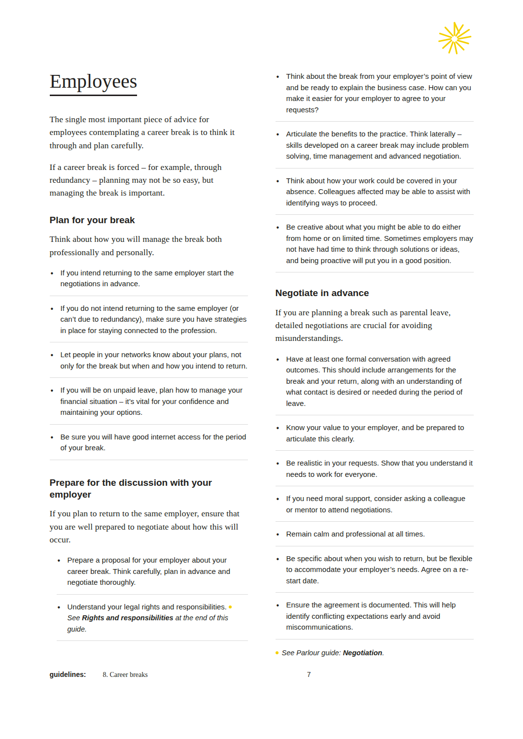Employees
The single most important piece of advice for employees contemplating a career break is to think it through and plan carefully.
If a career break is forced – for example, through redundancy – planning may not be so easy, but managing the break is important.
Plan for your break
Think about how you will manage the break both professionally and personally.
If you intend returning to the same employer start the negotiations in advance.
If you do not intend returning to the same employer (or can’t due to redundancy), make sure you have strategies in place for staying connected to the profession.
Let people in your networks know about your plans, not only for the break but when and how you intend to return.
If you will be on unpaid leave, plan how to manage your financial situation – it’s vital for your confidence and maintaining your options.
Be sure you will have good internet access for the period of your break.
Prepare for the discussion with your employer
If you plan to return to the same employer, ensure that you are well prepared to negotiate about how this will occur.
Prepare a proposal for your employer about your career break. Think carefully, plan in advance and negotiate thoroughly.
Understand your legal rights and responsibilities. See Rights and responsibilities at the end of this guide.
Think about the break from your employer’s point of view and be ready to explain the business case. How can you make it easier for your employer to agree to your requests?
Articulate the benefits to the practice. Think laterally – skills developed on a career break may include problem solving, time management and advanced negotiation.
Think about how your work could be covered in your absence. Colleagues affected may be able to assist with identifying ways to proceed.
Be creative about what you might be able to do either from home or on limited time. Sometimes employers may not have had time to think through solutions or ideas, and being proactive will put you in a good position.
Negotiate in advance
If you are planning a break such as parental leave, detailed negotiations are crucial for avoiding misunderstandings.
Have at least one formal conversation with agreed outcomes. This should include arrangements for the break and your return, along with an understanding of what contact is desired or needed during the period of leave.
Know your value to your employer, and be prepared to articulate this clearly.
Be realistic in your requests. Show that you understand it needs to work for everyone.
If you need moral support, consider asking a colleague or mentor to attend negotiations.
Remain calm and professional at all times.
Be specific about when you wish to return, but be flexible to accommodate your employer’s needs. Agree on a re-start date.
Ensure the agreement is documented. This will help identify conflicting expectations early and avoid miscommunications.
See Parlour guide: Negotiation.
guidelines: 8. Career breaks 7